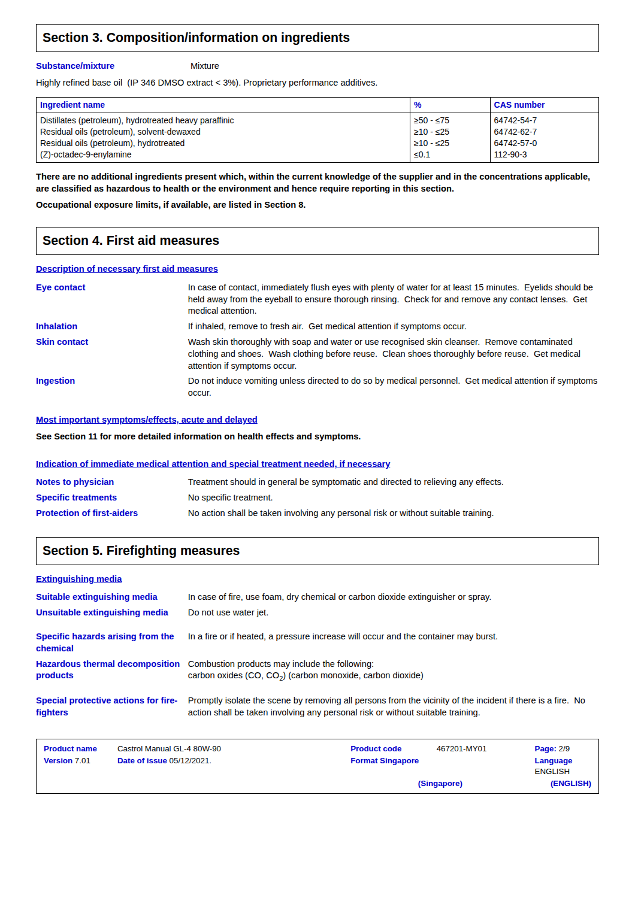Section 3. Composition/information on ingredients
Substance/mixture Mixture
Highly refined base oil (IP 346 DMSO extract < 3%). Proprietary performance additives.
| Ingredient name | % | CAS number |
| --- | --- | --- |
| Distillates (petroleum), hydrotreated heavy paraffinic Residual oils (petroleum), solvent-dewaxed Residual oils (petroleum), hydrotreated (Z)-octadec-9-enylamine | ≥50 - ≤75 ≥10 - ≤25 ≥10 - ≤25 ≤0.1 | 64742-54-7 64742-62-7 64742-57-0 112-90-3 |
There are no additional ingredients present which, within the current knowledge of the supplier and in the concentrations applicable, are classified as hazardous to health or the environment and hence require reporting in this section.
Occupational exposure limits, if available, are listed in Section 8.
Section 4. First aid measures
Description of necessary first aid measures
| Eye contact | In case of contact, immediately flush eyes with plenty of water for at least 15 minutes. Eyelids should be held away from the eyeball to ensure thorough rinsing. Check for and remove any contact lenses. Get medical attention. |
| Inhalation | If inhaled, remove to fresh air. Get medical attention if symptoms occur. |
| Skin contact | Wash skin thoroughly with soap and water or use recognised skin cleanser. Remove contaminated clothing and shoes. Wash clothing before reuse. Clean shoes thoroughly before reuse. Get medical attention if symptoms occur. |
| Ingestion | Do not induce vomiting unless directed to do so by medical personnel. Get medical attention if symptoms occur. |
Most important symptoms/effects, acute and delayed
See Section 11 for more detailed information on health effects and symptoms.
Indication of immediate medical attention and special treatment needed, if necessary
| Notes to physician | Treatment should in general be symptomatic and directed to relieving any effects. |
| Specific treatments | No specific treatment. |
| Protection of first-aiders | No action shall be taken involving any personal risk or without suitable training. |
Section 5. Firefighting measures
Extinguishing media
| Suitable extinguishing media | In case of fire, use foam, dry chemical or carbon dioxide extinguisher or spray. |
| Unsuitable extinguishing media | Do not use water jet. |
| Specific hazards arising from the chemical | In a fire or if heated, a pressure increase will occur and the container may burst. |
| Hazardous thermal decomposition products | Combustion products may include the following: carbon oxides (CO, CO 2 ) (carbon monoxide, carbon dioxide) |
| Special protective actions for fire-fighters | Promptly isolate the scene by removing all persons from the vicinity of the incident if there is a fire. No action shall be taken involving any personal risk or without suitable training. |
| Product name | Castrol Manual GL-4 80W-90 | Product code | 467201-MY01 | Page: 2/9 |
| Version 7.01 | Date of issue 05/12/2021. | Format Singapore | Language ENGLISH |
| | | (Singapore) | (ENGLISH) |